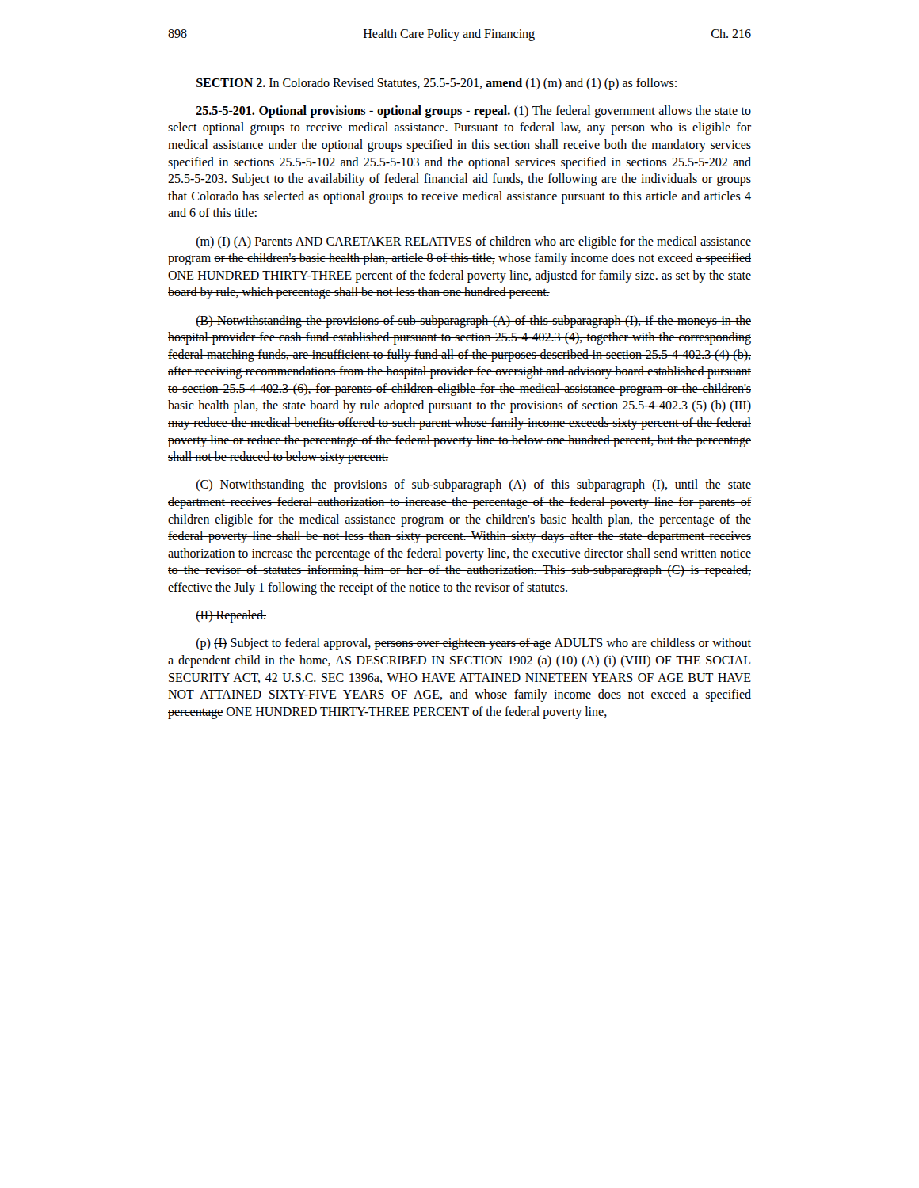898 Health Care Policy and Financing Ch. 216
SECTION 2. In Colorado Revised Statutes, 25.5-5-201, amend (1) (m) and (1) (p) as follows:
25.5-5-201. Optional provisions - optional groups - repeal. (1) The federal government allows the state to select optional groups to receive medical assistance. Pursuant to federal law, any person who is eligible for medical assistance under the optional groups specified in this section shall receive both the mandatory services specified in sections 25.5-5-102 and 25.5-5-103 and the optional services specified in sections 25.5-5-202 and 25.5-5-203. Subject to the availability of federal financial aid funds, the following are the individuals or groups that Colorado has selected as optional groups to receive medical assistance pursuant to this article and articles 4 and 6 of this title:
(m) (I) (A) Parents AND CARETAKER RELATIVES of children who are eligible for the medical assistance program or the children's basic health plan, article 8 of this title, whose family income does not exceed a specified ONE HUNDRED THIRTY-THREE percent of the federal poverty line, adjusted for family size. as set by the state board by rule, which percentage shall be not less than one hundred percent.
(B) Notwithstanding the provisions of sub-subparagraph (A) of this subparagraph (I), if the moneys in the hospital provider fee cash fund established pursuant to section 25.5-4-402.3 (4), together with the corresponding federal matching funds, are insufficient to fully fund all of the purposes described in section 25.5-4-402.3 (4) (b), after receiving recommendations from the hospital provider fee oversight and advisory board established pursuant to section 25.5-4-402.3 (6), for parents of children eligible for the medical assistance program or the children's basic health plan, the state board by rule adopted pursuant to the provisions of section 25.5-4-402.3 (5) (b) (III) may reduce the medical benefits offered to such parent whose family income exceeds sixty percent of the federal poverty line or reduce the percentage of the federal poverty line to below one hundred percent, but the percentage shall not be reduced to below sixty percent.
(C) Notwithstanding the provisions of sub-subparagraph (A) of this subparagraph (I), until the state department receives federal authorization to increase the percentage of the federal poverty line for parents of children eligible for the medical assistance program or the children's basic health plan, the percentage of the federal poverty line shall be not less than sixty percent. Within sixty days after the state department receives authorization to increase the percentage of the federal poverty line, the executive director shall send written notice to the revisor of statutes informing him or her of the authorization. This sub-subparagraph (C) is repealed, effective the July 1 following the receipt of the notice to the revisor of statutes.
(II) Repealed.
(p) (I) Subject to federal approval, persons over eighteen years of age ADULTS who are childless or without a dependent child in the home, AS DESCRIBED IN SECTION 1902 (a) (10) (A) (i) (VIII) OF THE SOCIAL SECURITY ACT, 42 U.S.C. SEC 1396a, WHO HAVE ATTAINED NINETEEN YEARS OF AGE BUT HAVE NOT ATTAINED SIXTY-FIVE YEARS OF AGE, and whose family income does not exceed a specified percentage ONE HUNDRED THIRTY-THREE PERCENT of the federal poverty line,